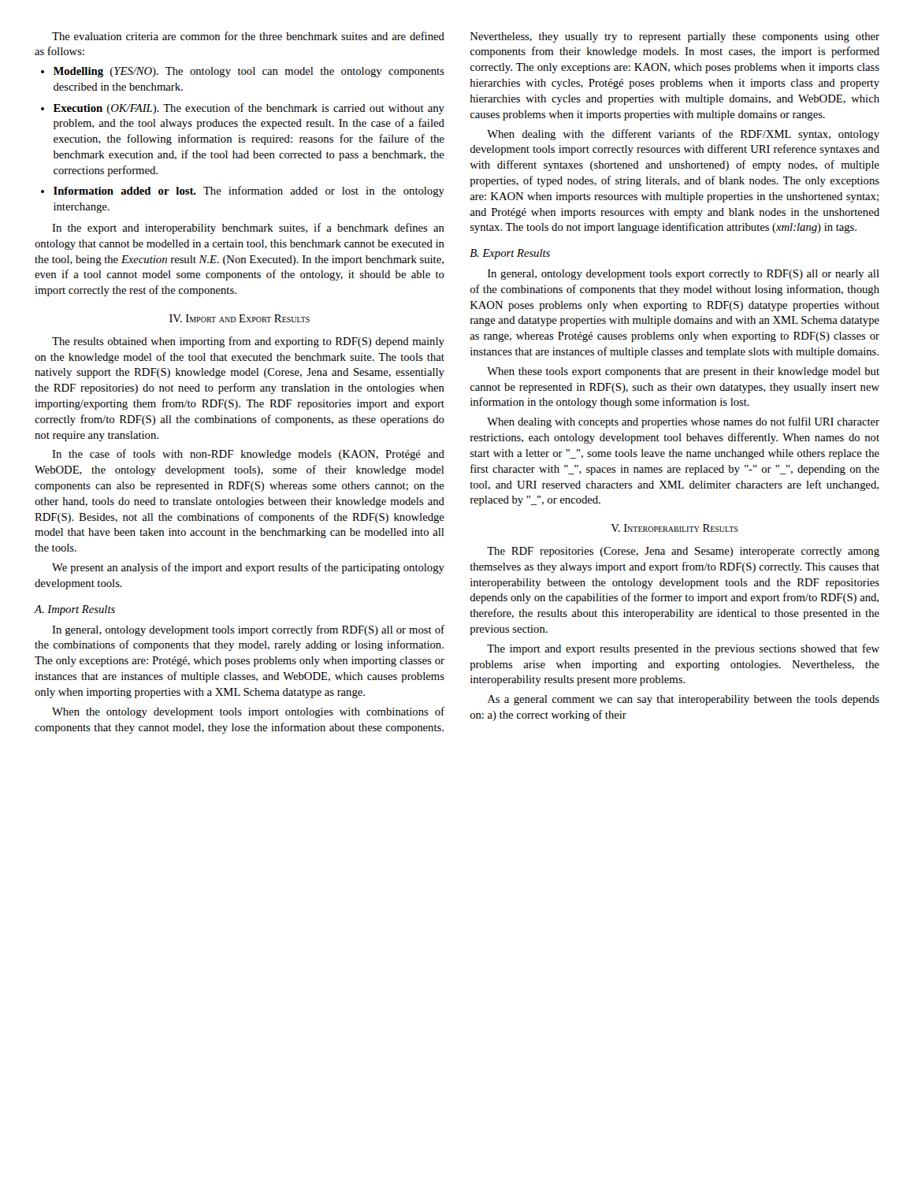The evaluation criteria are common for the three benchmark suites and are defined as follows:
Modelling (YES/NO). The ontology tool can model the ontology components described in the benchmark.
Execution (OK/FAIL). The execution of the benchmark is carried out without any problem, and the tool always produces the expected result. In the case of a failed execution, the following information is required: reasons for the failure of the benchmark execution and, if the tool had been corrected to pass a benchmark, the corrections performed.
Information added or lost. The information added or lost in the ontology interchange.
In the export and interoperability benchmark suites, if a benchmark defines an ontology that cannot be modelled in a certain tool, this benchmark cannot be executed in the tool, being the Execution result N.E. (Non Executed). In the import benchmark suite, even if a tool cannot model some components of the ontology, it should be able to import correctly the rest of the components.
IV. Import and Export Results
The results obtained when importing from and exporting to RDF(S) depend mainly on the knowledge model of the tool that executed the benchmark suite. The tools that natively support the RDF(S) knowledge model (Corese, Jena and Sesame, essentially the RDF repositories) do not need to perform any translation in the ontologies when importing/exporting them from/to RDF(S). The RDF repositories import and export correctly from/to RDF(S) all the combinations of components, as these operations do not require any translation.
In the case of tools with non-RDF knowledge models (KAON, Protégé and WebODE, the ontology development tools), some of their knowledge model components can also be represented in RDF(S) whereas some others cannot; on the other hand, tools do need to translate ontologies between their knowledge models and RDF(S). Besides, not all the combinations of components of the RDF(S) knowledge model that have been taken into account in the benchmarking can be modelled into all the tools.
We present an analysis of the import and export results of the participating ontology development tools.
A. Import Results
In general, ontology development tools import correctly from RDF(S) all or most of the combinations of components that they model, rarely adding or losing information. The only exceptions are: Protégé, which poses problems only when importing classes or instances that are instances of multiple classes, and WebODE, which causes problems only when importing properties with a XML Schema datatype as range.
When the ontology development tools import ontologies with combinations of components that they cannot model, they lose the information about these components. Nevertheless, they usually try to represent partially these components using other components from their knowledge models. In most cases, the import is performed correctly. The only exceptions are: KAON, which poses problems when it imports class hierarchies with cycles, Protégé poses problems when it imports class and property hierarchies with cycles and properties with multiple domains, and WebODE, which causes problems when it imports properties with multiple domains or ranges.
When dealing with the different variants of the RDF/XML syntax, ontology development tools import correctly resources with different URI reference syntaxes and with different syntaxes (shortened and unshortened) of empty nodes, of multiple properties, of typed nodes, of string literals, and of blank nodes. The only exceptions are: KAON when imports resources with multiple properties in the unshortened syntax; and Protégé when imports resources with empty and blank nodes in the unshortened syntax. The tools do not import language identification attributes (xml:lang) in tags.
B. Export Results
In general, ontology development tools export correctly to RDF(S) all or nearly all of the combinations of components that they model without losing information, though KAON poses problems only when exporting to RDF(S) datatype properties without range and datatype properties with multiple domains and with an XML Schema datatype as range, whereas Protégé causes problems only when exporting to RDF(S) classes or instances that are instances of multiple classes and template slots with multiple domains.
When these tools export components that are present in their knowledge model but cannot be represented in RDF(S), such as their own datatypes, they usually insert new information in the ontology though some information is lost.
When dealing with concepts and properties whose names do not fulfil URI character restrictions, each ontology development tool behaves differently. When names do not start with a letter or "_", some tools leave the name unchanged while others replace the first character with "_", spaces in names are replaced by "-" or "_", depending on the tool, and URI reserved characters and XML delimiter characters are left unchanged, replaced by "_", or encoded.
V. Interoperability Results
The RDF repositories (Corese, Jena and Sesame) interoperate correctly among themselves as they always import and export from/to RDF(S) correctly. This causes that interoperability between the ontology development tools and the RDF repositories depends only on the capabilities of the former to import and export from/to RDF(S) and, therefore, the results about this interoperability are identical to those presented in the previous section.
The import and export results presented in the previous sections showed that few problems arise when importing and exporting ontologies. Nevertheless, the interoperability results present more problems.
As a general comment we can say that interoperability between the tools depends on: a) the correct working of their